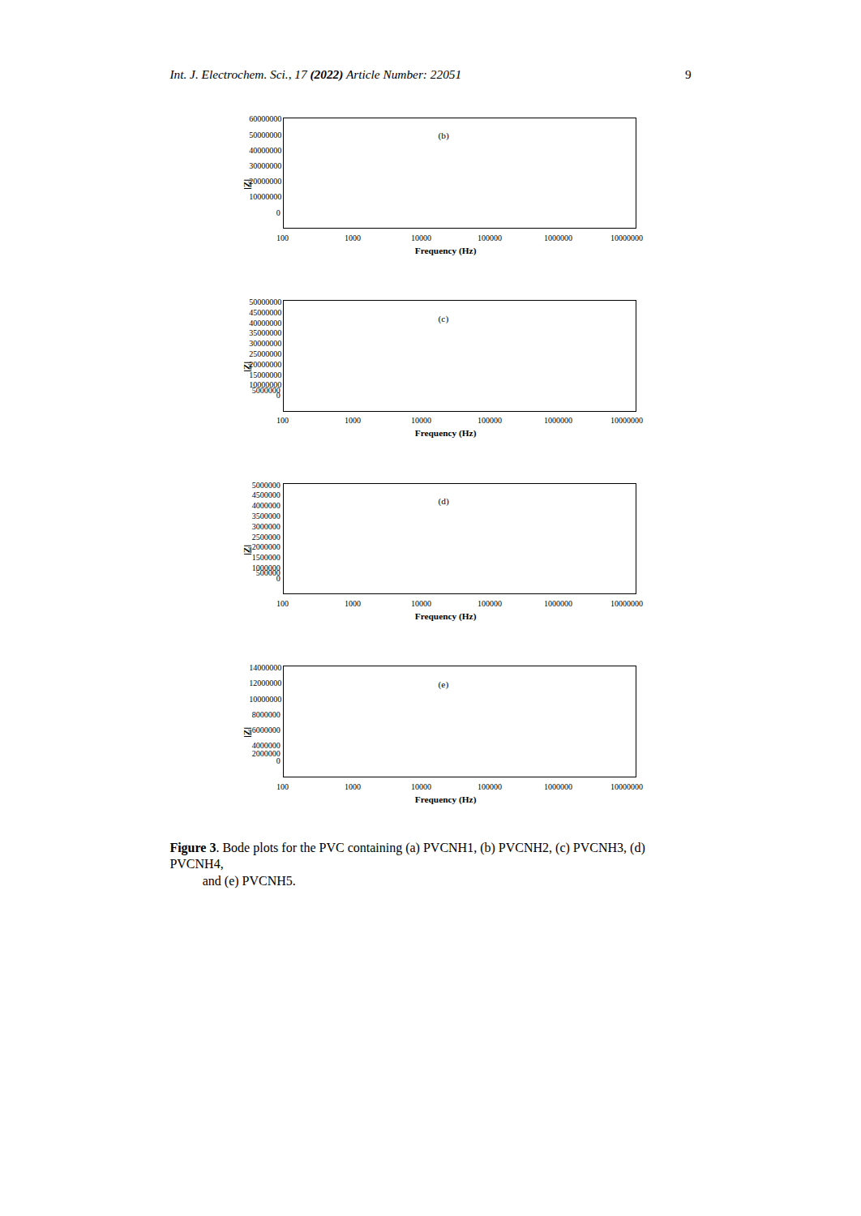Int. J. Electrochem. Sci., 17 (2022) Article Number: 22051
9
|Z|
Frequency (Hz)
(b)
60000000
50000000
40000000
30000000
20000000
10000000
0
100
1000
10000
100000
1000000
10000000
|Z|
Frequency (Hz)
(c)
50000000
45000000
40000000
35000000
30000000
25000000
20000000
15000000
10000000
5000000
0
100
1000
10000
100000
1000000
10000000
|Z|
Frequency (Hz)
(d)
5000000
4500000
4000000
3500000
3000000
2500000
2000000
1500000
1000000
500000
0
100
1000
10000
100000
1000000
10000000
|Z|
Frequency (Hz)
(e)
14000000
12000000
10000000
8000000
6000000
4000000
2000000
0
100
1000
10000
100000
1000000
10000000
Figure 3. Bode plots for the PVC containing (a) PVCNH1, (b) PVCNH2, (c) PVCNH3, (d) PVCNH4, and (e) PVCNH5.